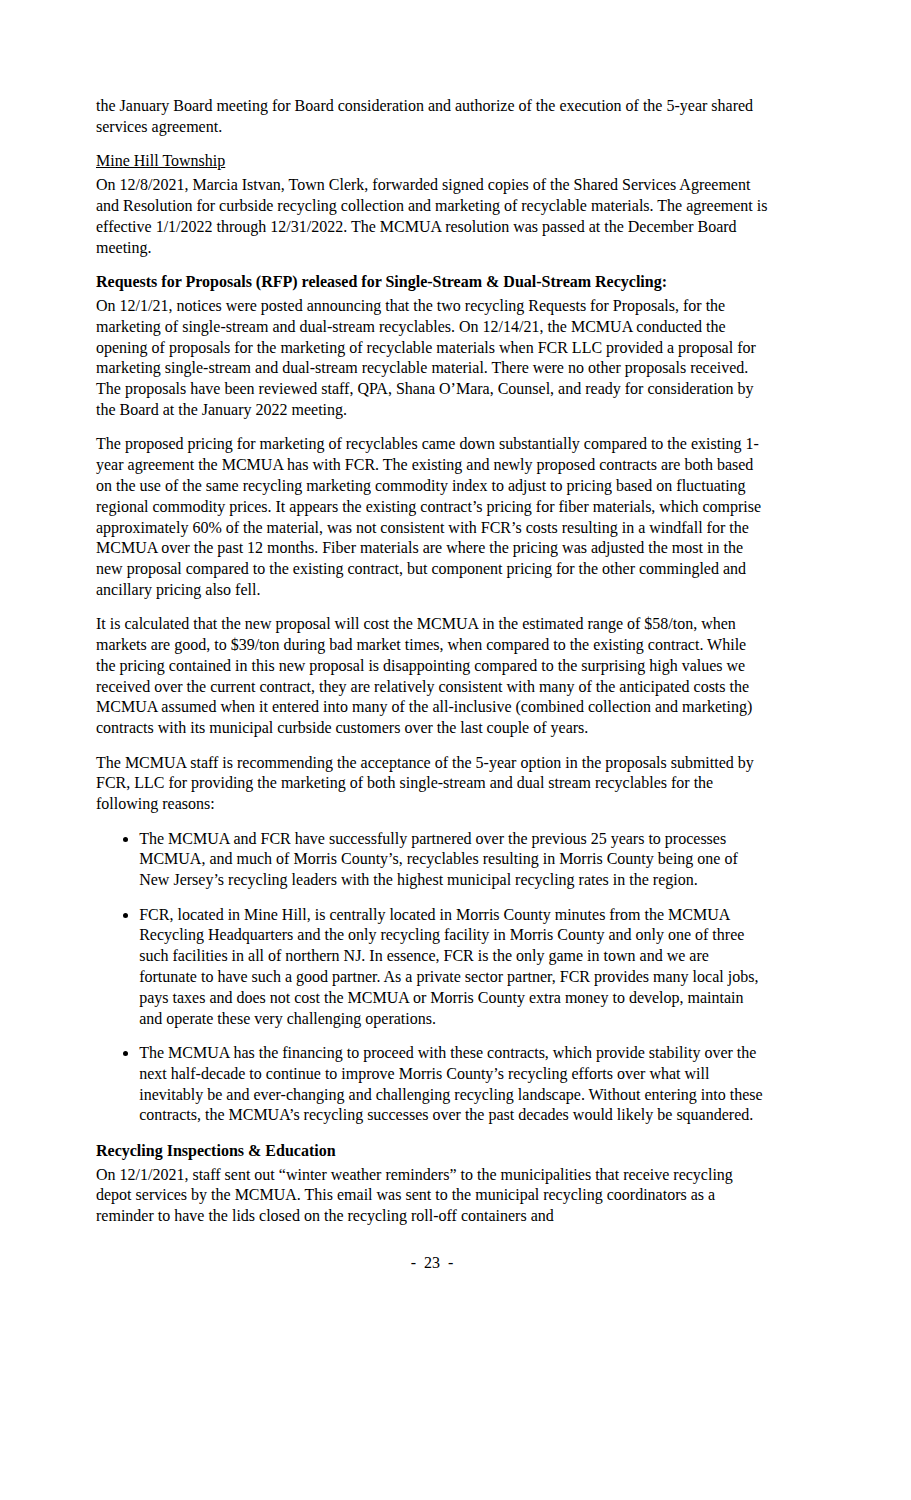the January Board meeting for Board consideration and authorize of the execution of the 5-year shared services agreement.
Mine Hill Township
On 12/8/2021, Marcia Istvan, Town Clerk, forwarded signed copies of the Shared Services Agreement and Resolution for curbside recycling collection and marketing of recyclable materials. The agreement is effective 1/1/2022 through 12/31/2022. The MCMUA resolution was passed at the December Board meeting.
Requests for Proposals (RFP) released for Single-Stream & Dual-Stream Recycling:
On 12/1/21, notices were posted announcing that the two recycling Requests for Proposals, for the marketing of single-stream and dual-stream recyclables. On 12/14/21, the MCMUA conducted the opening of proposals for the marketing of recyclable materials when FCR LLC provided a proposal for marketing single-stream and dual-stream recyclable material. There were no other proposals received. The proposals have been reviewed staff, QPA, Shana O’Mara, Counsel, and ready for consideration by the Board at the January 2022 meeting.
The proposed pricing for marketing of recyclables came down substantially compared to the existing 1-year agreement the MCMUA has with FCR. The existing and newly proposed contracts are both based on the use of the same recycling marketing commodity index to adjust to pricing based on fluctuating regional commodity prices. It appears the existing contract’s pricing for fiber materials, which comprise approximately 60% of the material, was not consistent with FCR’s costs resulting in a windfall for the MCMUA over the past 12 months. Fiber materials are where the pricing was adjusted the most in the new proposal compared to the existing contract, but component pricing for the other commingled and ancillary pricing also fell.
It is calculated that the new proposal will cost the MCMUA in the estimated range of $58/ton, when markets are good, to $39/ton during bad market times, when compared to the existing contract. While the pricing contained in this new proposal is disappointing compared to the surprising high values we received over the current contract, they are relatively consistent with many of the anticipated costs the MCMUA assumed when it entered into many of the all-inclusive (combined collection and marketing) contracts with its municipal curbside customers over the last couple of years.
The MCMUA staff is recommending the acceptance of the 5-year option in the proposals submitted by FCR, LLC for providing the marketing of both single-stream and dual stream recyclables for the following reasons:
The MCMUA and FCR have successfully partnered over the previous 25 years to processes MCMUA, and much of Morris County’s, recyclables resulting in Morris County being one of New Jersey’s recycling leaders with the highest municipal recycling rates in the region.
FCR, located in Mine Hill, is centrally located in Morris County minutes from the MCMUA Recycling Headquarters and the only recycling facility in Morris County and only one of three such facilities in all of northern NJ. In essence, FCR is the only game in town and we are fortunate to have such a good partner. As a private sector partner, FCR provides many local jobs, pays taxes and does not cost the MCMUA or Morris County extra money to develop, maintain and operate these very challenging operations.
The MCMUA has the financing to proceed with these contracts, which provide stability over the next half-decade to continue to improve Morris County’s recycling efforts over what will inevitably be and ever-changing and challenging recycling landscape. Without entering into these contracts, the MCMUA’s recycling successes over the past decades would likely be squandered.
Recycling Inspections & Education
On 12/1/2021, staff sent out “winter weather reminders” to the municipalities that receive recycling depot services by the MCMUA. This email was sent to the municipal recycling coordinators as a reminder to have the lids closed on the recycling roll-off containers and
- 23 -